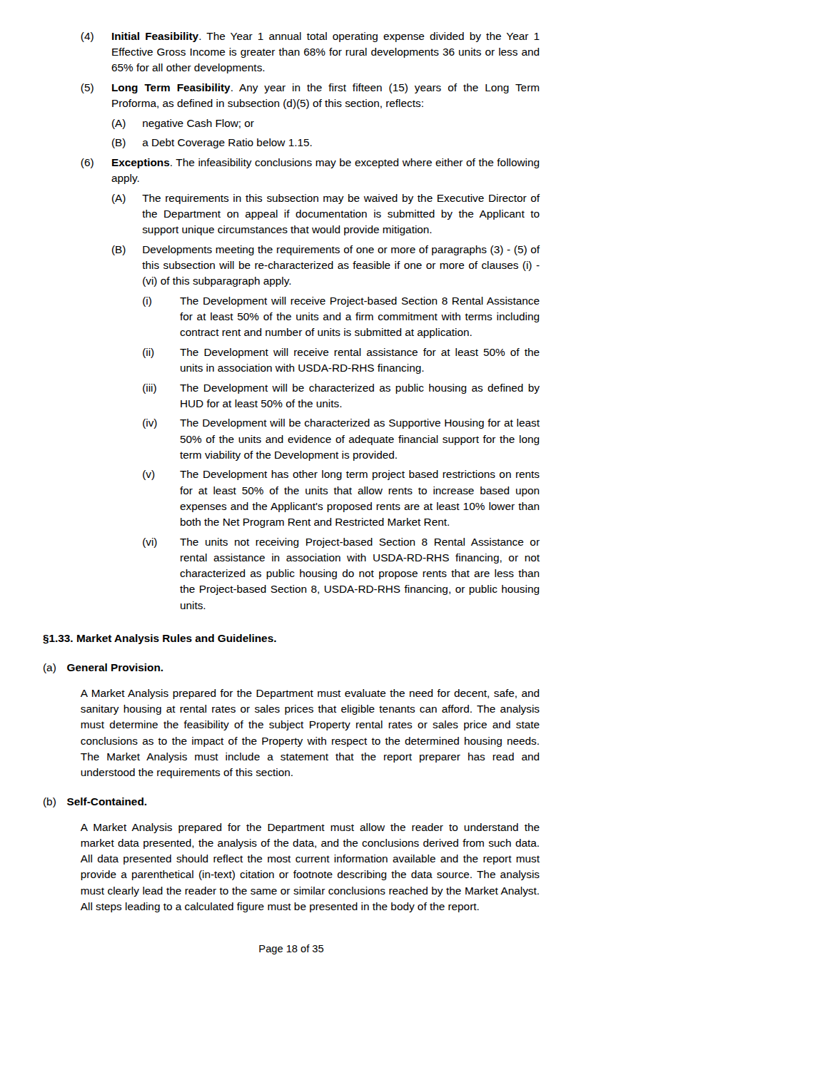(4)
Initial Feasibility. The Year 1 annual total operating expense divided by the Year 1 Effective Gross Income is greater than 68% for rural developments 36 units or less and 65% for all other developments.
(5)
Long Term Feasibility. Any year in the first fifteen (15) years of the Long Term Proforma, as defined in subsection (d)(5) of this section, reflects:
(A)
negative Cash Flow; or
(B)
a Debt Coverage Ratio below 1.15.
(6)
Exceptions. The infeasibility conclusions may be excepted where either of the following apply.
(A)
The requirements in this subsection may be waived by the Executive Director of the Department on appeal if documentation is submitted by the Applicant to support unique circumstances that would provide mitigation.
(B)
Developments meeting the requirements of one or more of paragraphs (3) - (5) of this subsection will be re-characterized as feasible if one or more of clauses (i) - (vi) of this subparagraph apply.
(i)
The Development will receive Project-based Section 8 Rental Assistance for at least 50% of the units and a firm commitment with terms including contract rent and number of units is submitted at application.
(ii)
The Development will receive rental assistance for at least 50% of the units in association with USDA-RD-RHS financing.
(iii)
The Development will be characterized as public housing as defined by HUD for at least 50% of the units.
(iv)
The Development will be characterized as Supportive Housing for at least 50% of the units and evidence of adequate financial support for the long term viability of the Development is provided.
(v)
The Development has other long term project based restrictions on rents for at least 50% of the units that allow rents to increase based upon expenses and the Applicant's proposed rents are at least 10% lower than both the Net Program Rent and Restricted Market Rent.
(vi)
The units not receiving Project-based Section 8 Rental Assistance or rental assistance in association with USDA-RD-RHS financing, or not characterized as public housing do not propose rents that are less than the Project-based Section 8, USDA-RD-RHS financing, or public housing units.
§1.33. Market Analysis Rules and Guidelines.
(a)
General Provision.
A Market Analysis prepared for the Department must evaluate the need for decent, safe, and sanitary housing at rental rates or sales prices that eligible tenants can afford. The analysis must determine the feasibility of the subject Property rental rates or sales price and state conclusions as to the impact of the Property with respect to the determined housing needs. The Market Analysis must include a statement that the report preparer has read and understood the requirements of this section.
(b)
Self-Contained.
A Market Analysis prepared for the Department must allow the reader to understand the market data presented, the analysis of the data, and the conclusions derived from such data. All data presented should reflect the most current information available and the report must provide a parenthetical (in-text) citation or footnote describing the data source. The analysis must clearly lead the reader to the same or similar conclusions reached by the Market Analyst. All steps leading to a calculated figure must be presented in the body of the report.
Page 18 of 35